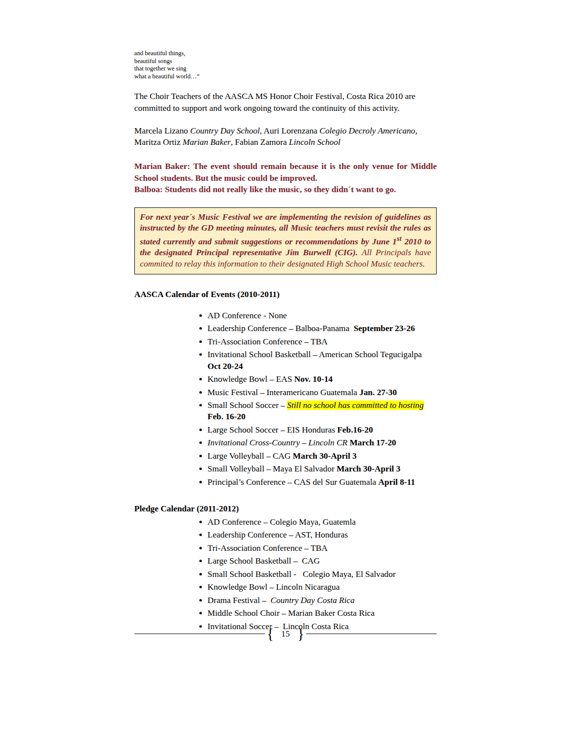and beautiful things,
beautiful songs
that together we sing
what a beautiful world…”
The Choir Teachers of the AASCA MS Honor Choir Festival, Costa Rica 2010 are committed to support and work ongoing toward the continuity of this activity.
Marcela Lizano Country Day School, Auri Lorenzana Colegio Decroly Americano,
Maritza Ortiz Marian Baker, Fabian Zamora Lincoln School
Marian Baker: The event should remain because it is the only venue for Middle School students. But the music could be improved.
Balboa: Students did not really like the music, so they didn´t want to go.
For next year´s Music Festival we are implementing the revision of guidelines as instructed by the GD meeting minutes, all Music teachers must revisit the rules as stated currently and submit suggestions or recommendations by June 1st 2010 to the designated Principal representative Jim Burwell (CIG). All Principals have commited to relay this information to their designated High School Music teachers.
AASCA Calendar of Events (2010-2011)
AD Conference - None
Leadership Conference – Balboa-Panama September 23-26
Tri-Association Conference – TBA
Invitational School Basketball – American School Tegucigalpa Oct 20-24
Knowledge Bowl – EAS Nov. 10-14
Music Festival – Interamericano Guatemala Jan. 27-30
Small School Soccer – Still no school has committed to hosting Feb. 16-20
Large School Soccer – EIS Honduras Feb.16-20
Invitational Cross-Country – Lincoln CR March 17-20
Large Volleyball – CAG March 30-April 3
Small Volleyball – Maya El Salvador March 30-April 3
Principal’s Conference – CAS del Sur Guatemala April 8-11
Pledge Calendar (2011-2012)
AD Conference – Colegio Maya, Guatemla
Leadership Conference – AST, Honduras
Tri-Association Conference – TBA
Large School Basketball – CAG
Small School Basketball - Colegio Maya, El Salvador
Knowledge Bowl – Lincoln Nicaragua
Drama Festival – Country Day Costa Rica
Middle School Choir – Marian Baker Costa Rica
Invitational Soccer – Lincoln Costa Rica
{ 15 }